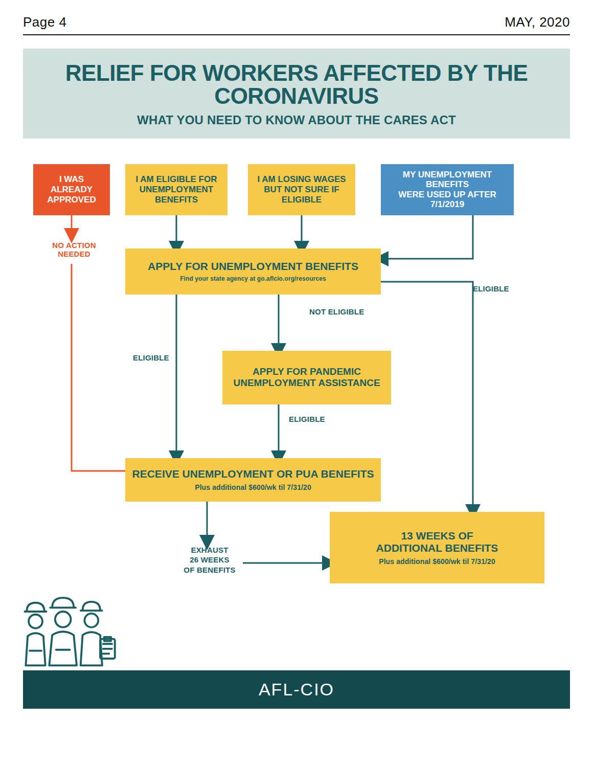Page 4
MAY, 2020
Relief for Workers Affected by the Coronavirus
What You Need to Know About the CARES Act
I was Already
Approved
I am Eligible for
Unemployment Benefits
I am Losing Wages
But Not Sure if Eligible
My Unemployment Benefits
Were Used Up After 7/1/2019
No Action
Needed
Apply for Unemployment Benefits Find your state agency at go.aflcio.org/resources
Not Eligible
Eligible
Eligible
Apply for Pandemic
Unemployment Assistance
Eligible
Receive Unemployment or PUA Benefits Plus additional $600/wk til 7/31/20
Exhaust
26 Weeks
of Benefits
13 Weeks of
Additional Benefits Plus additional $600/wk til 7/31/20
AFL-CIO